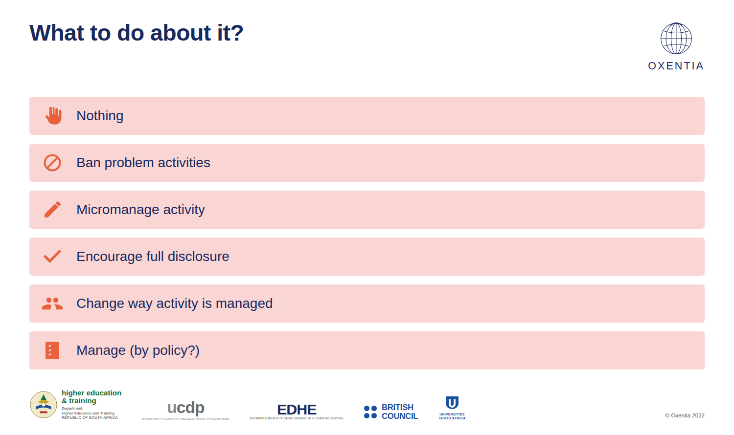What to do about it?
OXENTIA
Nothing
Ban problem activities
Micromanage activity
Encourage full disclosure
Change way activity is managed
Manage (by policy?)
higher education
& training
Department:
Higher Education and Training
REPUBLIC OF SOUTH AFRICA
ucdp
UNIVERSITY CAPACITY DEVELOPMENT PROGRAMME
EDHE
ENTREPRENEURSHIP DEVELOPMENT IN HIGHER EDUCATION
BRITISH
COUNCIL
UNIVERSITIES
SOUTH AFRICA
© Oxentia 2022